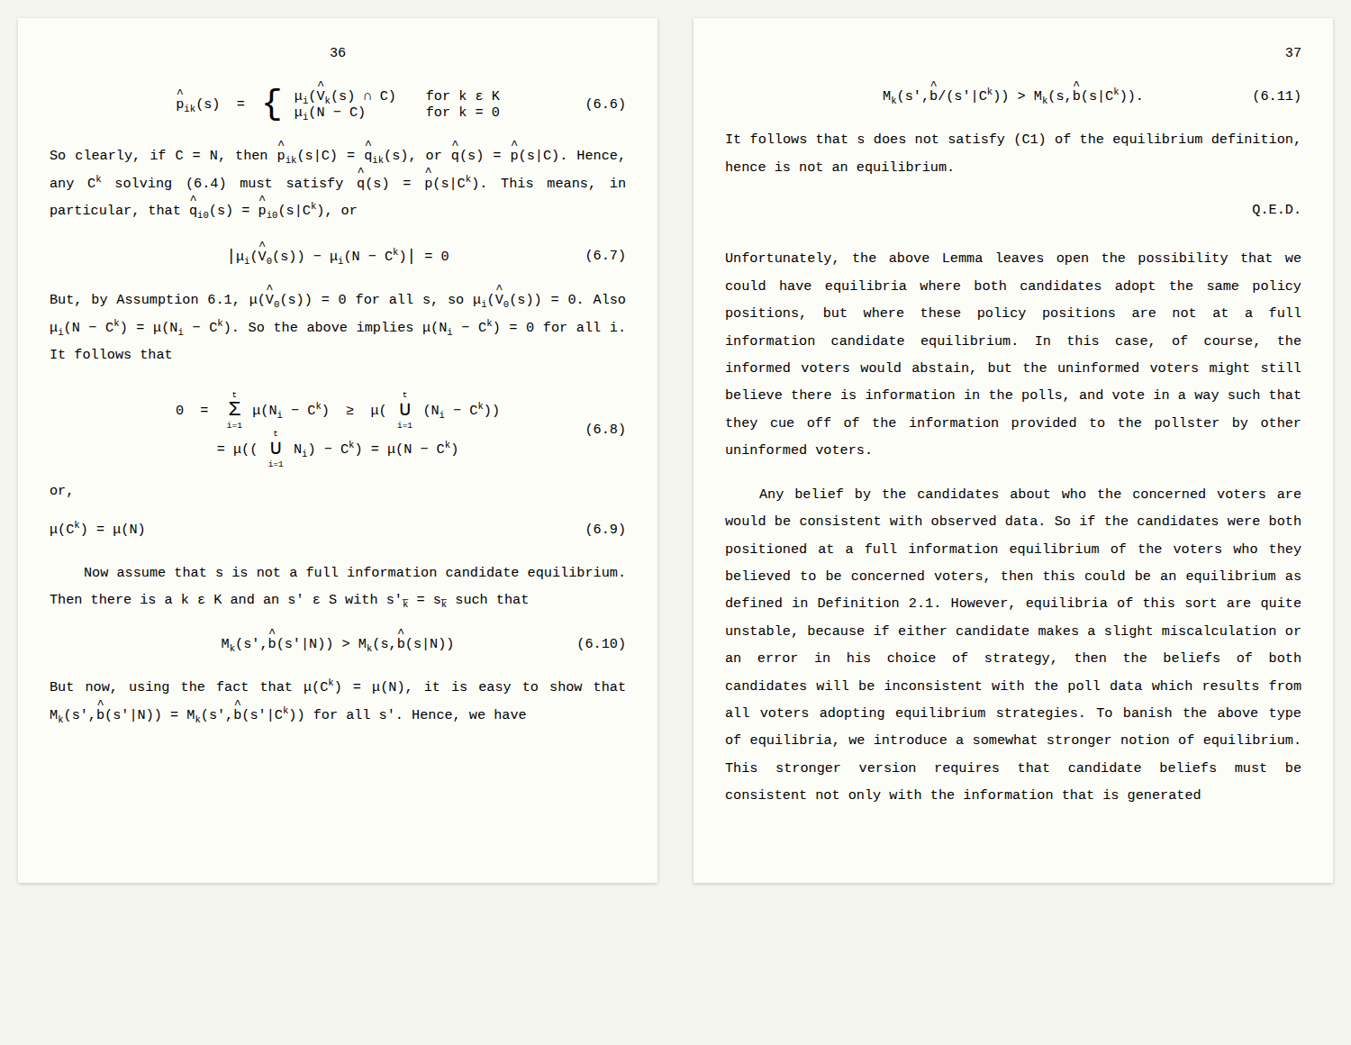36
pik(s) = { μi(Vk(s) ∩ C) for k ε K μi(N − C) for k = 0
(6.6)
So clearly, if C = N, then pik(s|C) = qik(s), or q(s) = p(s|C). Hence, any Ck solving (6.4) must satisfy q(s) = p(s|Ck). This means, in particular, that qi0(s) = pi0(s|Ck), or
|μi(V0(s)) − μi(N − Ck)| = 0
(6.7)
But, by Assumption 6.1, μ(V0(s)) = 0 for all s, so μi(V0(s)) = 0. Also μi(N − Ck) = μ(Ni − Ck). So the above implies μ(Ni − Ck) = 0 for all i. It follows that
0 = tΣi=1 μ(Ni − Ck) ≥ μ( t∪i=1 (Ni − Ck))
= μ(( t∪i=1 Ni) − Ck) = μ(N − Ck)
(6.8)
or,
μ(Ck) = μ(N) (6.9)
Now assume that s is not a full information candidate equilibrium. Then there is a k ε K and an s' ε S with s'k̅ = sk̅ such that
Mk(s',b(s'|N)) > Mk(s,b(s|N))
(6.10)
But now, using the fact that μ(Ck) = μ(N), it is easy to show that Mk(s',b(s'|N)) = Mk(s',b(s'|Ck)) for all s'. Hence, we have
37
Mk(s',b/(s'|Ck)) > Mk(s,b(s|Ck)).
(6.11)
It follows that s does not satisfy (C1) of the equilibrium definition, hence is not an equilibrium.
Q.E.D.
Unfortunately, the above Lemma leaves open the possibility that we could have equilibria where both candidates adopt the same policy positions, but where these policy positions are not at a full information candidate equilibrium. In this case, of course, the informed voters would abstain, but the uninformed voters might still believe there is information in the polls, and vote in a way such that they cue off of the information provided to the pollster by other uninformed voters.
Any belief by the candidates about who the concerned voters are would be consistent with observed data. So if the candidates were both positioned at a full information equilibrium of the voters who they believed to be concerned voters, then this could be an equilibrium as defined in Definition 2.1. However, equilibria of this sort are quite unstable, because if either candidate makes a slight miscalculation or an error in his choice of strategy, then the beliefs of both candidates will be inconsistent with the poll data which results from all voters adopting equilibrium strategies. To banish the above type of equilibria, we introduce a somewhat stronger notion of equilibrium. This stronger version requires that candidate beliefs must be consistent not only with the information that is generated